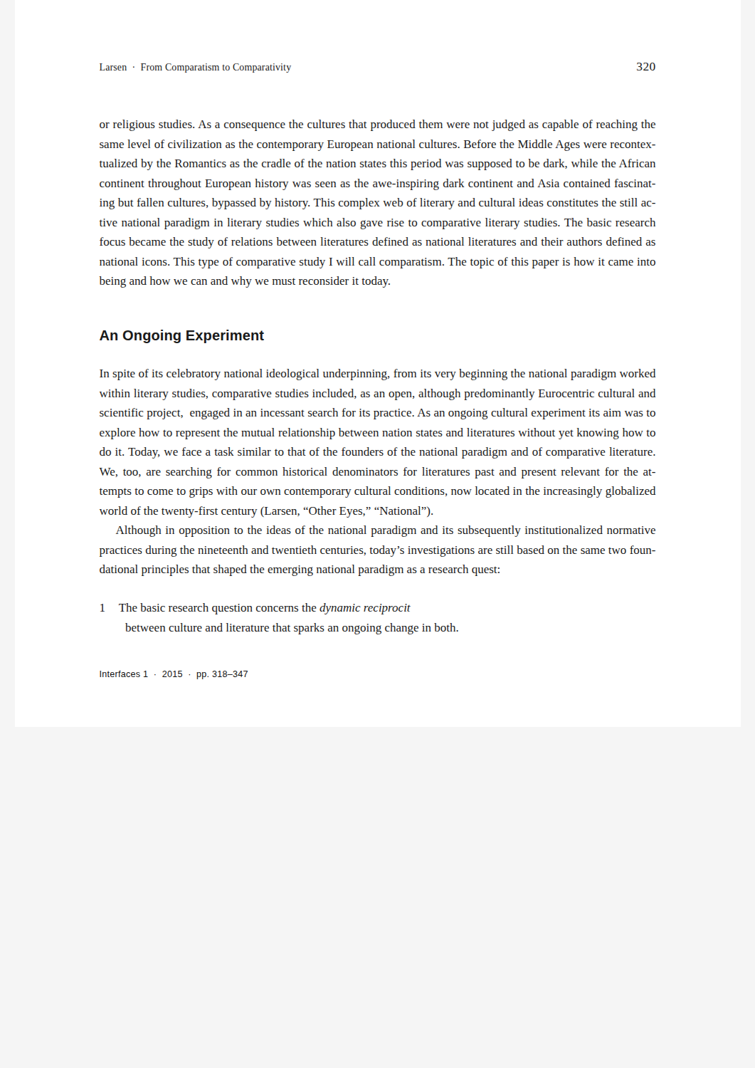Larsen · From Comparatism to Comparativity 320
or religious studies. As a consequence the cultures that produced them were not judged as capable of reaching the same level of civilization as the contemporary European national cultures. Before the Middle Ages were recontextualized by the Romantics as the cradle of the nation states this period was supposed to be dark, while the African continent throughout European history was seen as the awe-inspiring dark continent and Asia contained fascinating but fallen cultures, bypassed by history. This complex web of literary and cultural ideas constitutes the still active national paradigm in literary studies which also gave rise to comparative literary studies. The basic research focus became the study of relations between literatures defined as national literatures and their authors defined as national icons. This type of comparative study I will call comparatism. The topic of this paper is how it came into being and how we can and why we must reconsider it today.
An Ongoing Experiment
In spite of its celebratory national ideological underpinning, from its very beginning the national paradigm worked within literary studies, comparative studies included, as an open, although predominantly Eurocentric cultural and scientific project, engaged in an incessant search for its practice. As an ongoing cultural experiment its aim was to explore how to represent the mutual relationship between nation states and literatures without yet knowing how to do it. Today, we face a task similar to that of the founders of the national paradigm and of comparative literature. We, too, are searching for common historical denominators for literatures past and present relevant for the attempts to come to grips with our own contemporary cultural conditions, now located in the increasingly globalized world of the twenty-first century (Larsen, “Other Eyes,” “National”).
Although in opposition to the ideas of the national paradigm and its subsequently institutionalized normative practices during the nineteenth and twentieth centuries, today’s investigations are still based on the same two foundational principles that shaped the emerging national paradigm as a research quest:
1 The basic research question concerns the dynamic reciprocit between culture and literature that sparks an ongoing change in both.
Interfaces 1 · 2015 · pp. 318–347